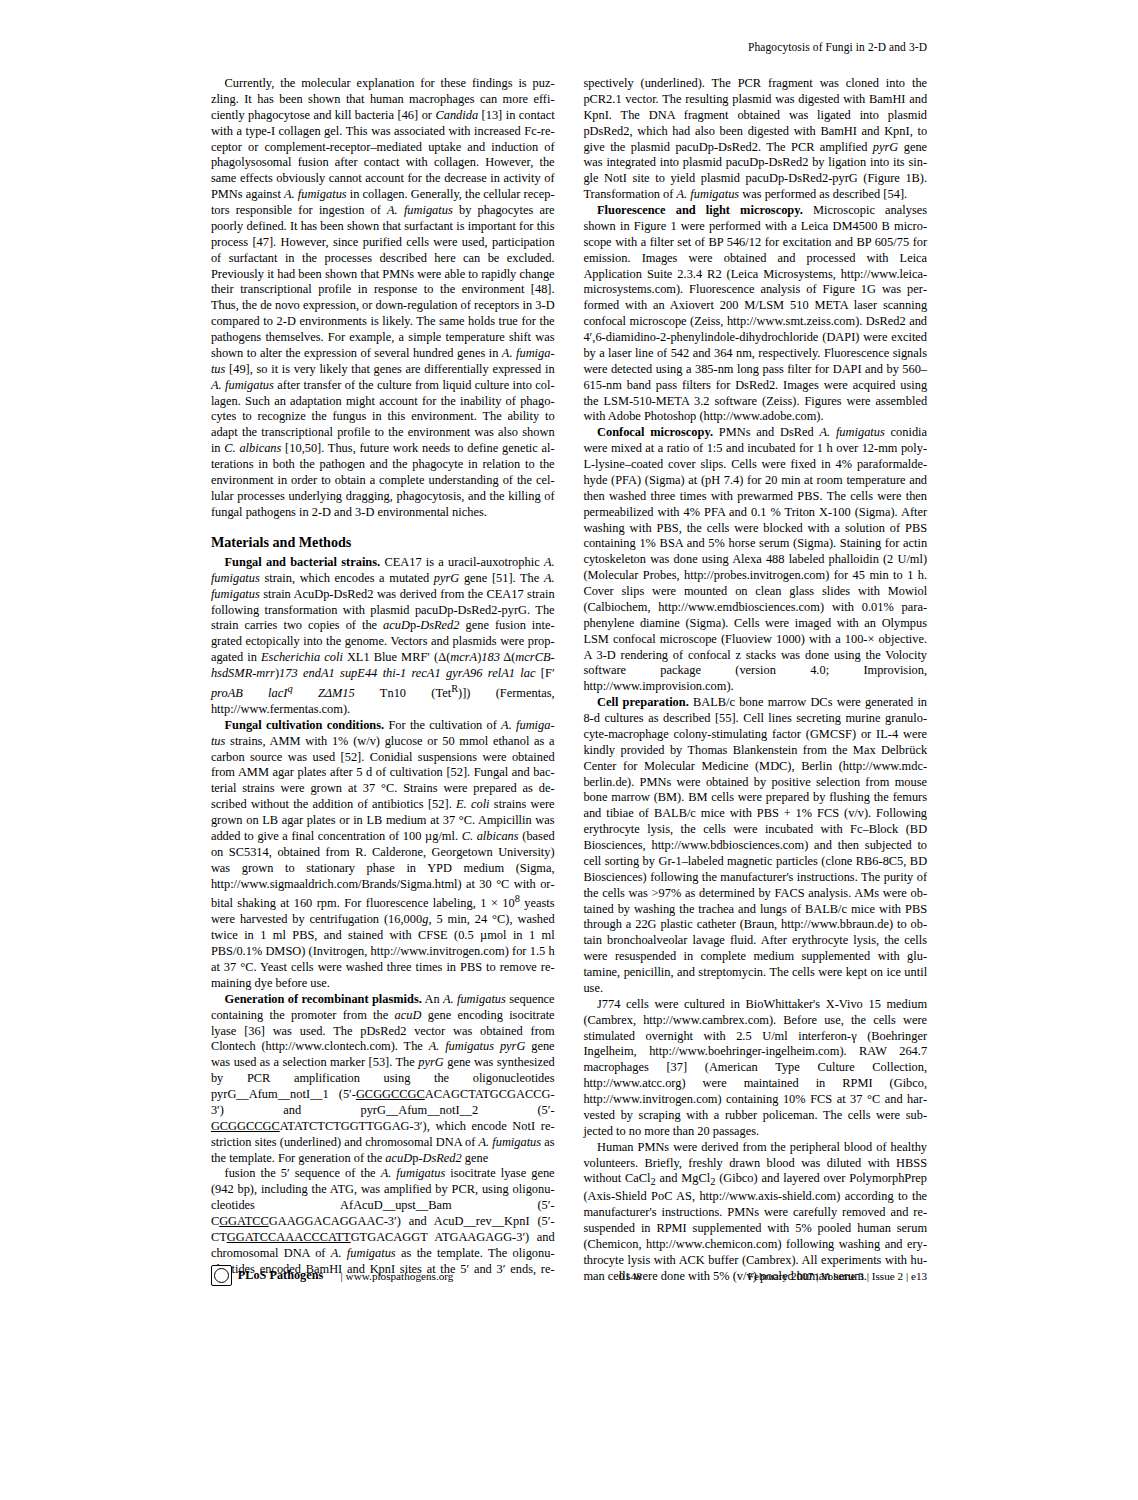Phagocytosis of Fungi in 2-D and 3-D
Currently, the molecular explanation for these findings is puzzling. It has been shown that human macrophages can more efficiently phagocytose and kill bacteria [46] or Candida [13] in contact with a type-I collagen gel. This was associated with increased Fc-receptor or complement-receptor–mediated uptake and induction of phagolysosomal fusion after contact with collagen. However, the same effects obviously cannot account for the decrease in activity of PMNs against A. fumigatus in collagen. Generally, the cellular receptors responsible for ingestion of A. fumigatus by phagocytes are poorly defined. It has been shown that surfactant is important for this process [47]. However, since purified cells were used, participation of surfactant in the processes described here can be excluded. Previously it had been shown that PMNs were able to rapidly change their transcriptional profile in response to the environment [48]. Thus, the de novo expression, or down-regulation of receptors in 3-D compared to 2-D environments is likely. The same holds true for the pathogens themselves. For example, a simple temperature shift was shown to alter the expression of several hundred genes in A. fumigatus [49], so it is very likely that genes are differentially expressed in A. fumigatus after transfer of the culture from liquid culture into collagen. Such an adaptation might account for the inability of phagocytes to recognize the fungus in this environment. The ability to adapt the transcriptional profile to the environment was also shown in C. albicans [10,50]. Thus, future work needs to define genetic alterations in both the pathogen and the phagocyte in relation to the environment in order to obtain a complete understanding of the cellular processes underlying dragging, phagocytosis, and the killing of fungal pathogens in 2-D and 3-D environmental niches.
Materials and Methods
Fungal and bacterial strains. CEA17 is a uracil-auxotrophic A. fumigatus strain, which encodes a mutated pyrG gene [51]. The A. fumigatus strain AcuDp-DsRed2 was derived from the CEA17 strain following transformation with plasmid pacuDp-DsRed2-pyrG. The strain carries two copies of the acuDp-DsRed2 gene fusion integrated ectopically into the genome. Vectors and plasmids were propagated in Escherichia coli XL1 Blue MRF′ (Δ(mcrA)183 Δ(mcrCB-hsdSMR-mrr)173 endA1 supE44 thi-1 recA1 gyrA96 relA1 lac [F′ proAB lacIq ZΔM15 Tn10 (TetR)]) (Fermentas, http://www.fermentas.com).
Fungal cultivation conditions. For the cultivation of A. fumigatus strains, AMM with 1% (w/v) glucose or 50 mmol ethanol as a carbon source was used [52]. Conidial suspensions were obtained from AMM agar plates after 5 d of cultivation [52]. Fungal and bacterial strains were grown at 37 °C. Strains were prepared as described without the addition of antibiotics [52]. E. coli strains were grown on LB agar plates or in LB medium at 37 °C. Ampicillin was added to give a final concentration of 100 µg/ml. C. albicans (based on SC5314, obtained from R. Calderone, Georgetown University) was grown to stationary phase in YPD medium (Sigma, http://www.sigmaaldrich.com/Brands/Sigma.html) at 30 °C with orbital shaking at 160 rpm. For fluorescence labeling, 1 × 108 yeasts were harvested by centrifugation (16,000g, 5 min, 24 °C), washed twice in 1 ml PBS, and stained with CFSE (0.5 µmol in 1 ml PBS/0.1% DMSO) (Invitrogen, http://www.invitrogen.com) for 1.5 h at 37 °C. Yeast cells were washed three times in PBS to remove remaining dye before use.
Generation of recombinant plasmids. An A. fumigatus sequence containing the promoter from the acuD gene encoding isocitrate lyase [36] was used. The pDsRed2 vector was obtained from Clontech (http://www.clontech.com). The A. fumigatus pyrG gene was used as a selection marker [53]. The pyrG gene was synthesized by PCR amplification using the oligonucleotides pyrG__Afum__notI__1 (5′-GCGGCCGCACAGCTATGCGACCG-3′) and pyrG__Afum__notI__2 (5′-GCGGCCGCATATCTCTGGTTGGAG-3′), which encode NotI restriction sites (underlined) and chromosomal DNA of A. fumigatus as the template. For generation of the acuDp-DsRed2 gene
fusion the 5′ sequence of the A. fumigatus isocitrate lyase gene (942 bp), including the ATG, was amplified by PCR, using oligonucleotides AfAcuD__upst__Bam (5′-CGGATCCGAAGGACAGGAAC-3′) and AcuD__rev__KpnI (5′-CTGGATCCAAACCCATTGTGACAGGT ATGAAGAGG-3′) and chromosomal DNA of A. fumigatus as the template. The oligonucleotides encoded BamHI and KpnI sites at the 5′ and 3′ ends, respectively (underlined). The PCR fragment was cloned into the pCR2.1 vector. The resulting plasmid was digested with BamHI and KpnI. The DNA fragment obtained was ligated into plasmid pDsRed2, which had also been digested with BamHI and KpnI, to give the plasmid pacuDp-DsRed2. The PCR amplified pyrG gene was integrated into plasmid pacuDp-DsRed2 by ligation into its single NotI site to yield plasmid pacuDp-DsRed2-pyrG (Figure 1B). Transformation of A. fumigatus was performed as described [54].
Fluorescence and light microscopy. Microscopic analyses shown in Figure 1 were performed with a Leica DM4500 B microscope with a filter set of BP 546/12 for excitation and BP 605/75 for emission. Images were obtained and processed with Leica Application Suite 2.3.4 R2 (Leica Microsystems, http://www.leica-microsystems.com). Fluorescence analysis of Figure 1G was performed with an Axiovert 200 M/LSM 510 META laser scanning confocal microscope (Zeiss, http://www.smt.zeiss.com). DsRed2 and 4′,6-diamidino-2-phenylindole-dihydrochloride (DAPI) were excited by a laser line of 542 and 364 nm, respectively. Fluorescence signals were detected using a 385-nm long pass filter for DAPI and by 560–615-nm band pass filters for DsRed2. Images were acquired using the LSM-510-META 3.2 software (Zeiss). Figures were assembled with Adobe Photoshop (http://www.adobe.com).
Confocal microscopy. PMNs and DsRed A. fumigatus conidia were mixed at a ratio of 1:5 and incubated for 1 h over 12-mm poly-L-lysine–coated cover slips. Cells were fixed in 4% paraformaldehyde (PFA) (Sigma) at (pH 7.4) for 20 min at room temperature and then washed three times with prewarmed PBS. The cells were then permeabilized with 4% PFA and 0.1 % Triton X-100 (Sigma). After washing with PBS, the cells were blocked with a solution of PBS containing 1% BSA and 5% horse serum (Sigma). Staining for actin cytoskeleton was done using Alexa 488 labeled phalloidin (2 U/ml) (Molecular Probes, http://probes.invitrogen.com) for 45 min to 1 h. Cover slips were mounted on clean glass slides with Mowiol (Calbiochem, http://www.emdbiosciences.com) with 0.01% paraphenylene diamine (Sigma). Cells were imaged with an Olympus LSM confocal microscope (Fluoview 1000) with a 100-× objective. A 3-D rendering of confocal z stacks was done using the Volocity software package (version 4.0; Improvision, http://www.improvision.com).
Cell preparation. BALB/c bone marrow DCs were generated in 8-d cultures as described [55]. Cell lines secreting murine granulocyte-macrophage colony-stimulating factor (GMCSF) or IL-4 were kindly provided by Thomas Blankenstein from the Max Delbrück Center for Molecular Medicine (MDC), Berlin (http://www.mdc-berlin.de). PMNs were obtained by positive selection from mouse bone marrow (BM). BM cells were prepared by flushing the femurs and tibiae of BALB/c mice with PBS + 1% FCS (v/v). Following erythrocyte lysis, the cells were incubated with Fc–Block (BD Biosciences, http://www.bdbiosciences.com) and then subjected to cell sorting by Gr-1–labeled magnetic particles (clone RB6-8C5, BD Biosciences) following the manufacturer's instructions. The purity of the cells was >97% as determined by FACS analysis. AMs were obtained by washing the trachea and lungs of BALB/c mice with PBS through a 22G plastic catheter (Braun, http://www.bbraun.de) to obtain bronchoalveolar lavage fluid. After erythrocyte lysis, the cells were resuspended in complete medium supplemented with glutamine, penicillin, and streptomycin. The cells were kept on ice until use.
J774 cells were cultured in BioWhittaker's X-Vivo 15 medium (Cambrex, http://www.cambrex.com). Before use, the cells were stimulated overnight with 2.5 U/ml interferon-γ (Boehringer Ingelheim, http://www.boehringer-ingelheim.com). RAW 264.7 macrophages [37] (American Type Culture Collection, http://www.atcc.org) were maintained in RPMI (Gibco, http://www.invitrogen.com) containing 10% FCS at 37 °C and harvested by scraping with a rubber policeman. The cells were subjected to no more than 20 passages.
Human PMNs were derived from the peripheral blood of healthy volunteers. Briefly, freshly drawn blood was diluted with HBSS without CaCl2 and MgCl2 (Gibco) and layered over PolymorphPrep (Axis-Shield PoC AS, http://www.axis-shield.com) according to the manufacturer's instructions. PMNs were carefully removed and resuspended in RPMI supplemented with 5% pooled human serum (Chemicon, http://www.chemicon.com) following washing and erythrocyte lysis with ACK buffer (Cambrex). All experiments with human cells were done with 5% (v/v) pooled human serum.
PLoS Pathogens | www.plospathogens.org 0148 February 2007 | Volume 3 | Issue 2 | e13